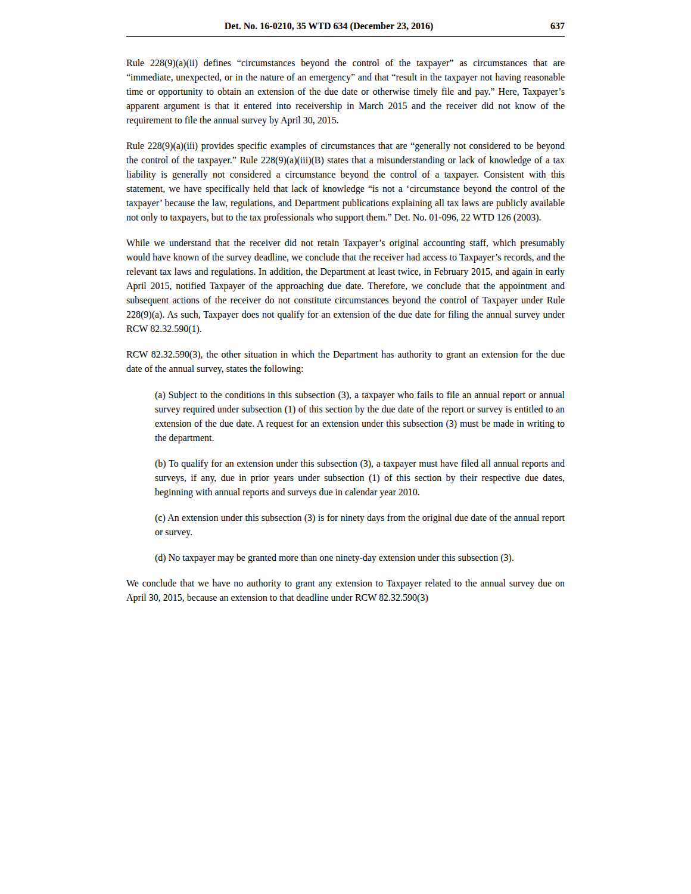Det. No. 16-0210, 35 WTD 634 (December 23, 2016) 637
Rule 228(9)(a)(ii) defines “circumstances beyond the control of the taxpayer” as circumstances that are “immediate, unexpected, or in the nature of an emergency” and that “result in the taxpayer not having reasonable time or opportunity to obtain an extension of the due date or otherwise timely file and pay.” Here, Taxpayer’s apparent argument is that it entered into receivership in March 2015 and the receiver did not know of the requirement to file the annual survey by April 30, 2015.
Rule 228(9)(a)(iii) provides specific examples of circumstances that are “generally not considered to be beyond the control of the taxpayer.” Rule 228(9)(a)(iii)(B) states that a misunderstanding or lack of knowledge of a tax liability is generally not considered a circumstance beyond the control of a taxpayer. Consistent with this statement, we have specifically held that lack of knowledge “is not a ‘circumstance beyond the control of the taxpayer’ because the law, regulations, and Department publications explaining all tax laws are publicly available not only to taxpayers, but to the tax professionals who support them.” Det. No. 01-096, 22 WTD 126 (2003).
While we understand that the receiver did not retain Taxpayer’s original accounting staff, which presumably would have known of the survey deadline, we conclude that the receiver had access to Taxpayer’s records, and the relevant tax laws and regulations. In addition, the Department at least twice, in February 2015, and again in early April 2015, notified Taxpayer of the approaching due date. Therefore, we conclude that the appointment and subsequent actions of the receiver do not constitute circumstances beyond the control of Taxpayer under Rule 228(9)(a). As such, Taxpayer does not qualify for an extension of the due date for filing the annual survey under RCW 82.32.590(1).
RCW 82.32.590(3), the other situation in which the Department has authority to grant an extension for the due date of the annual survey, states the following:
(a) Subject to the conditions in this subsection (3), a taxpayer who fails to file an annual report or annual survey required under subsection (1) of this section by the due date of the report or survey is entitled to an extension of the due date. A request for an extension under this subsection (3) must be made in writing to the department.
(b) To qualify for an extension under this subsection (3), a taxpayer must have filed all annual reports and surveys, if any, due in prior years under subsection (1) of this section by their respective due dates, beginning with annual reports and surveys due in calendar year 2010.
(c) An extension under this subsection (3) is for ninety days from the original due date of the annual report or survey.
(d) No taxpayer may be granted more than one ninety-day extension under this subsection (3).
We conclude that we have no authority to grant any extension to Taxpayer related to the annual survey due on April 30, 2015, because an extension to that deadline under RCW 82.32.590(3)